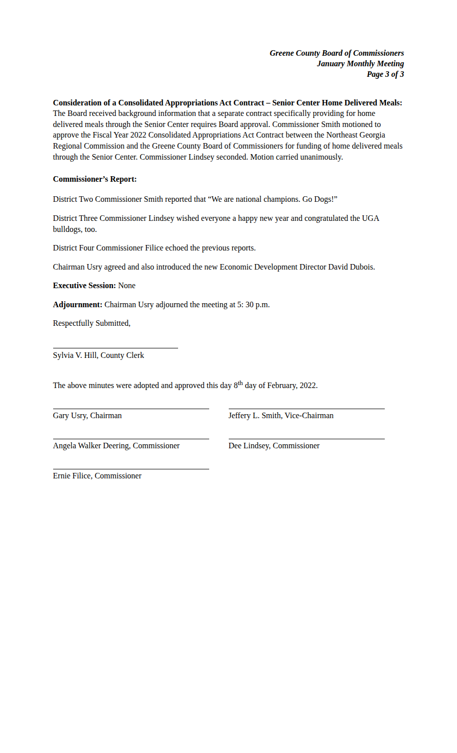Greene County Board of Commissioners
January Monthly Meeting
Page 3 of 3
Consideration of a Consolidated Appropriations Act Contract – Senior Center Home Delivered Meals: The Board received background information that a separate contract specifically providing for home delivered meals through the Senior Center requires Board approval. Commissioner Smith motioned to approve the Fiscal Year 2022 Consolidated Appropriations Act Contract between the Northeast Georgia Regional Commission and the Greene County Board of Commissioners for funding of home delivered meals through the Senior Center. Commissioner Lindsey seconded. Motion carried unanimously.
Commissioner’s Report:
District Two Commissioner Smith reported that “We are national champions. Go Dogs!”
District Three Commissioner Lindsey wished everyone a happy new year and congratulated the UGA bulldogs, too.
District Four Commissioner Filice echoed the previous reports.
Chairman Usry agreed and also introduced the new Economic Development Director David Dubois.
Executive Session: None
Adjournment: Chairman Usry adjourned the meeting at 5: 30 p.m.
Respectfully Submitted,
Sylvia V. Hill, County Clerk
The above minutes were adopted and approved this day 8th day of February, 2022.
| Gary Usry, Chairman | Jeffery L. Smith, Vice-Chairman |
| Angela Walker Deering, Commissioner | Dee Lindsey, Commissioner |
| Ernie Filice, Commissioner | |